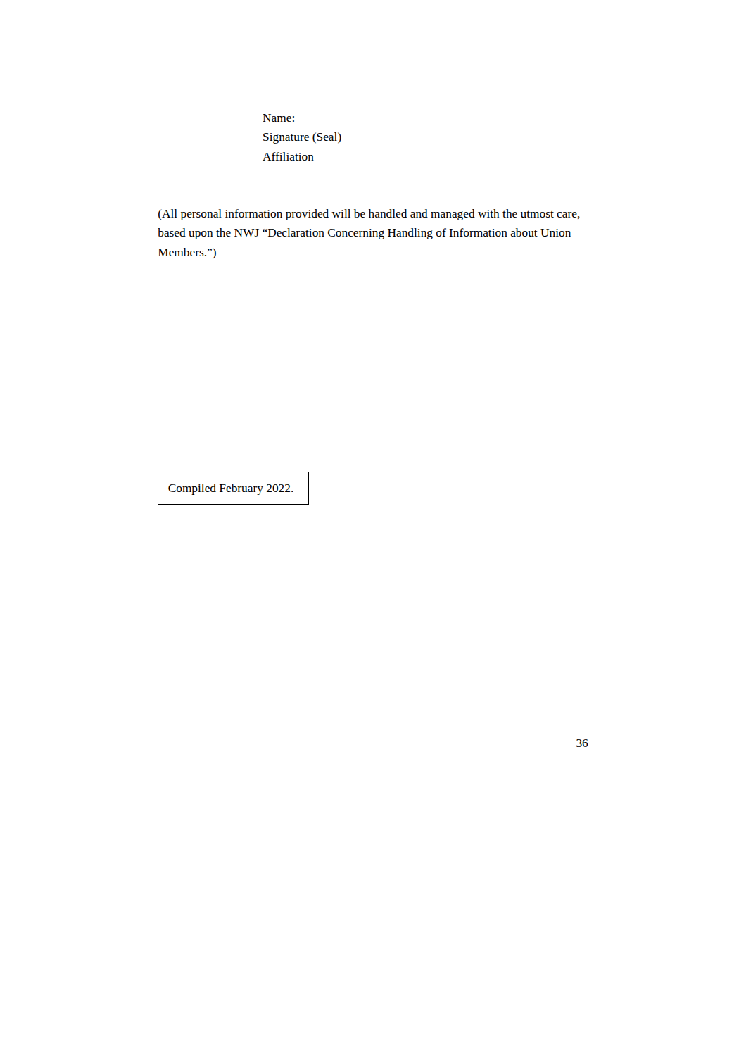Name:
Signature (Seal)
Affiliation
(All personal information provided will be handled and managed with the utmost care, based upon the NWJ “Declaration Concerning Handling of Information about Union Members.”)
Compiled February 2022.
36